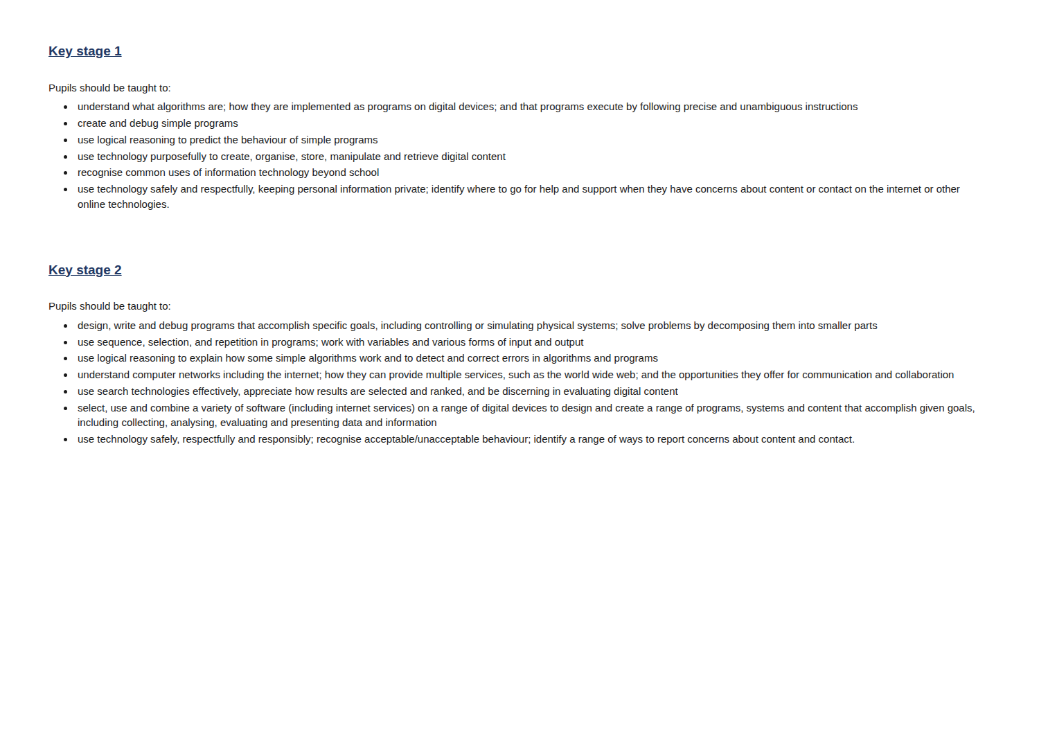Key stage 1
Pupils should be taught to:
understand what algorithms are; how they are implemented as programs on digital devices; and that programs execute by following precise and unambiguous instructions
create and debug simple programs
use logical reasoning to predict the behaviour of simple programs
use technology purposefully to create, organise, store, manipulate and retrieve digital content
recognise common uses of information technology beyond school
use technology safely and respectfully, keeping personal information private; identify where to go for help and support when they have concerns about content or contact on the internet or other online technologies.
Key stage 2
Pupils should be taught to:
design, write and debug programs that accomplish specific goals, including controlling or simulating physical systems; solve problems by decomposing them into smaller parts
use sequence, selection, and repetition in programs; work with variables and various forms of input and output
use logical reasoning to explain how some simple algorithms work and to detect and correct errors in algorithms and programs
understand computer networks including the internet; how they can provide multiple services, such as the world wide web; and the opportunities they offer for communication and collaboration
use search technologies effectively, appreciate how results are selected and ranked, and be discerning in evaluating digital content
select, use and combine a variety of software (including internet services) on a range of digital devices to design and create a range of programs, systems and content that accomplish given goals, including collecting, analysing, evaluating and presenting data and information
use technology safely, respectfully and responsibly; recognise acceptable/unacceptable behaviour; identify a range of ways to report concerns about content and contact.